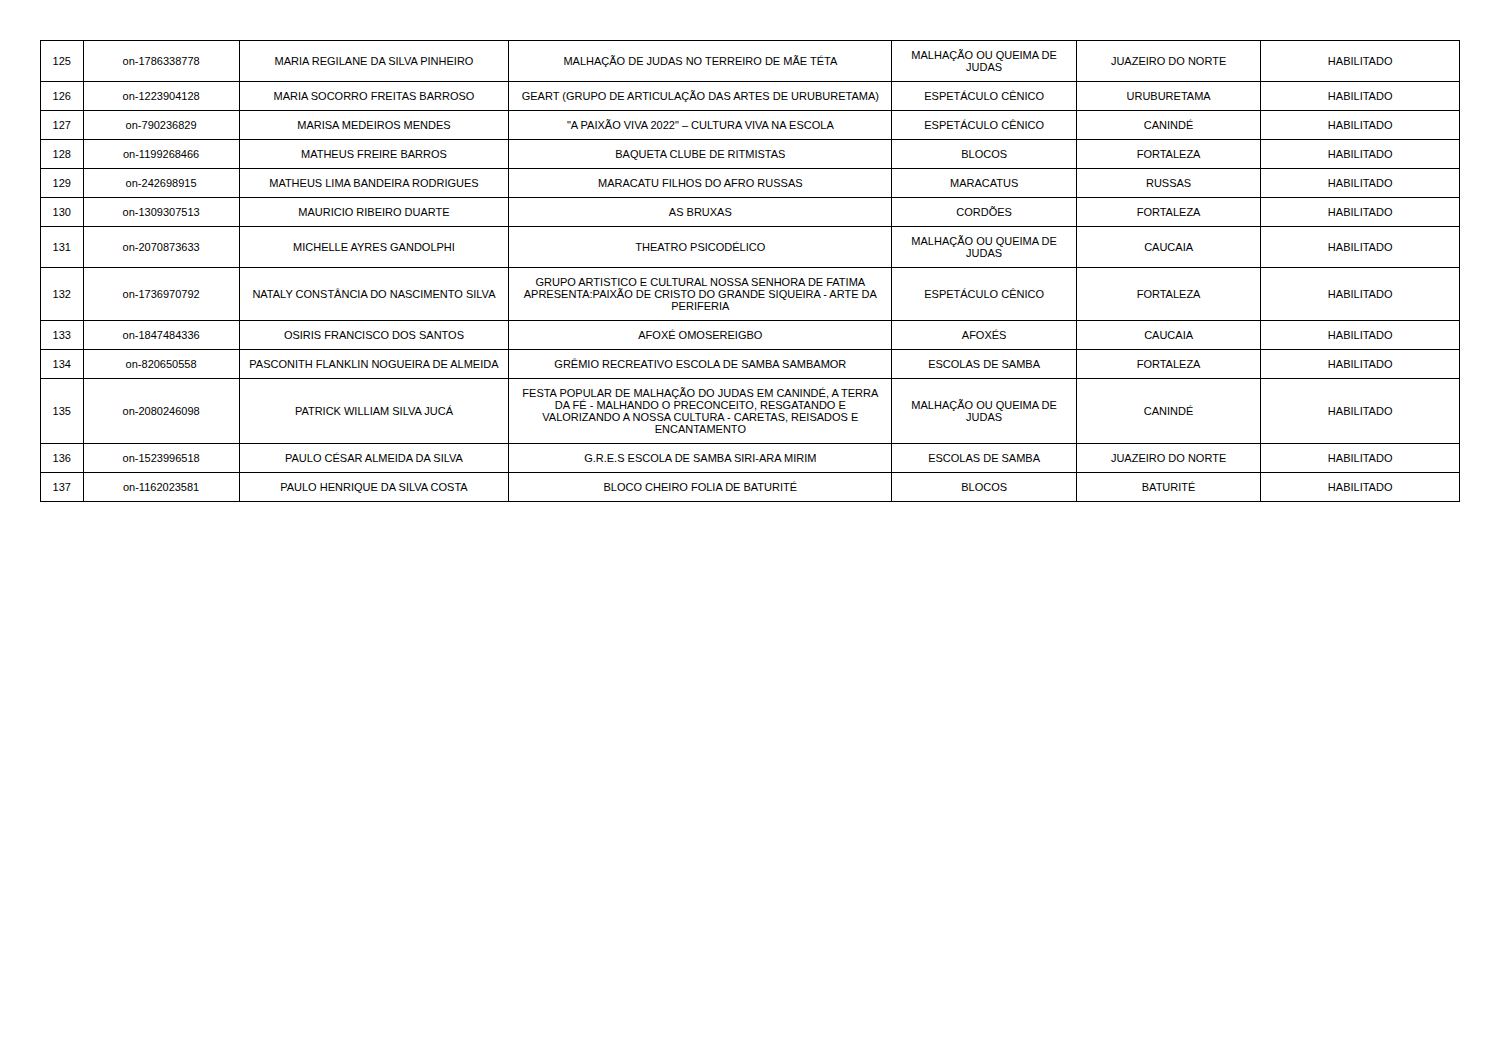| 125 | on-1786338778 | MARIA REGILANE DA SILVA PINHEIRO | MALHAÇÃO DE JUDAS NO TERREIRO DE MÃE TÉTA | MALHAÇÃO OU QUEIMA DE JUDAS | JUAZEIRO DO NORTE | HABILITADO |
| 126 | on-1223904128 | MARIA SOCORRO FREITAS BARROSO | GEART (GRUPO DE ARTICULAÇÃO DAS ARTES DE URUBURETAMA) | ESPETÁCULO CÊNICO | URUBURETAMA | HABILITADO |
| 127 | on-790236829 | MARISA MEDEIROS MENDES | "A PAIXÃO VIVA 2022" – CULTURA VIVA NA ESCOLA | ESPETÁCULO CÊNICO | CANINDÉ | HABILITADO |
| 128 | on-1199268466 | MATHEUS FREIRE BARROS | BAQUETA CLUBE DE RITMISTAS | BLOCOS | FORTALEZA | HABILITADO |
| 129 | on-242698915 | MATHEUS LIMA BANDEIRA RODRIGUES | MARACATU FILHOS DO AFRO RUSSAS | MARACATUS | RUSSAS | HABILITADO |
| 130 | on-1309307513 | MAURICIO RIBEIRO DUARTE | AS BRUXAS | CORDÕES | FORTALEZA | HABILITADO |
| 131 | on-2070873633 | MICHELLE AYRES GANDOLPHI | THEATRO PSICODÉLICO | MALHAÇÃO OU QUEIMA DE JUDAS | CAUCAIA | HABILITADO |
| 132 | on-1736970792 | NATALY CONSTÂNCIA DO NASCIMENTO SILVA | GRUPO ARTISTICO E CULTURAL NOSSA SENHORA DE FATIMA APRESENTA:PAIXÃO DE CRISTO DO GRANDE SIQUEIRA - ARTE DA PERIFERIA | ESPETÁCULO CÊNICO | FORTALEZA | HABILITADO |
| 133 | on-1847484336 | OSIRIS FRANCISCO DOS SANTOS | AFOXÉ OMOSEREIGBO | AFOXÉS | CAUCAIA | HABILITADO |
| 134 | on-820650558 | PASCONITH FLANKLIN NOGUEIRA DE ALMEIDA | GRÊMIO RECREATIVO ESCOLA DE SAMBA SAMBAMOR | ESCOLAS DE SAMBA | FORTALEZA | HABILITADO |
| 135 | on-2080246098 | PATRICK WILLIAM SILVA JUCÁ | FESTA POPULAR DE MALHAÇÃO DO JUDAS EM CANINDÉ, A TERRA DA FÉ - MALHANDO O PRECONCEITO, RESGATANDO E VALORIZANDO A NOSSA CULTURA - CARETAS, REISADOS E ENCANTAMENTO | MALHAÇÃO OU QUEIMA DE JUDAS | CANINDÉ | HABILITADO |
| 136 | on-1523996518 | PAULO CÉSAR ALMEIDA DA SILVA | G.R.E.S ESCOLA DE SAMBA SIRI-ARA MIRIM | ESCOLAS DE SAMBA | JUAZEIRO DO NORTE | HABILITADO |
| 137 | on-1162023581 | PAULO HENRIQUE DA SILVA COSTA | BLOCO CHEIRO FOLIA DE BATURITÉ | BLOCOS | BATURITÉ | HABILITADO |